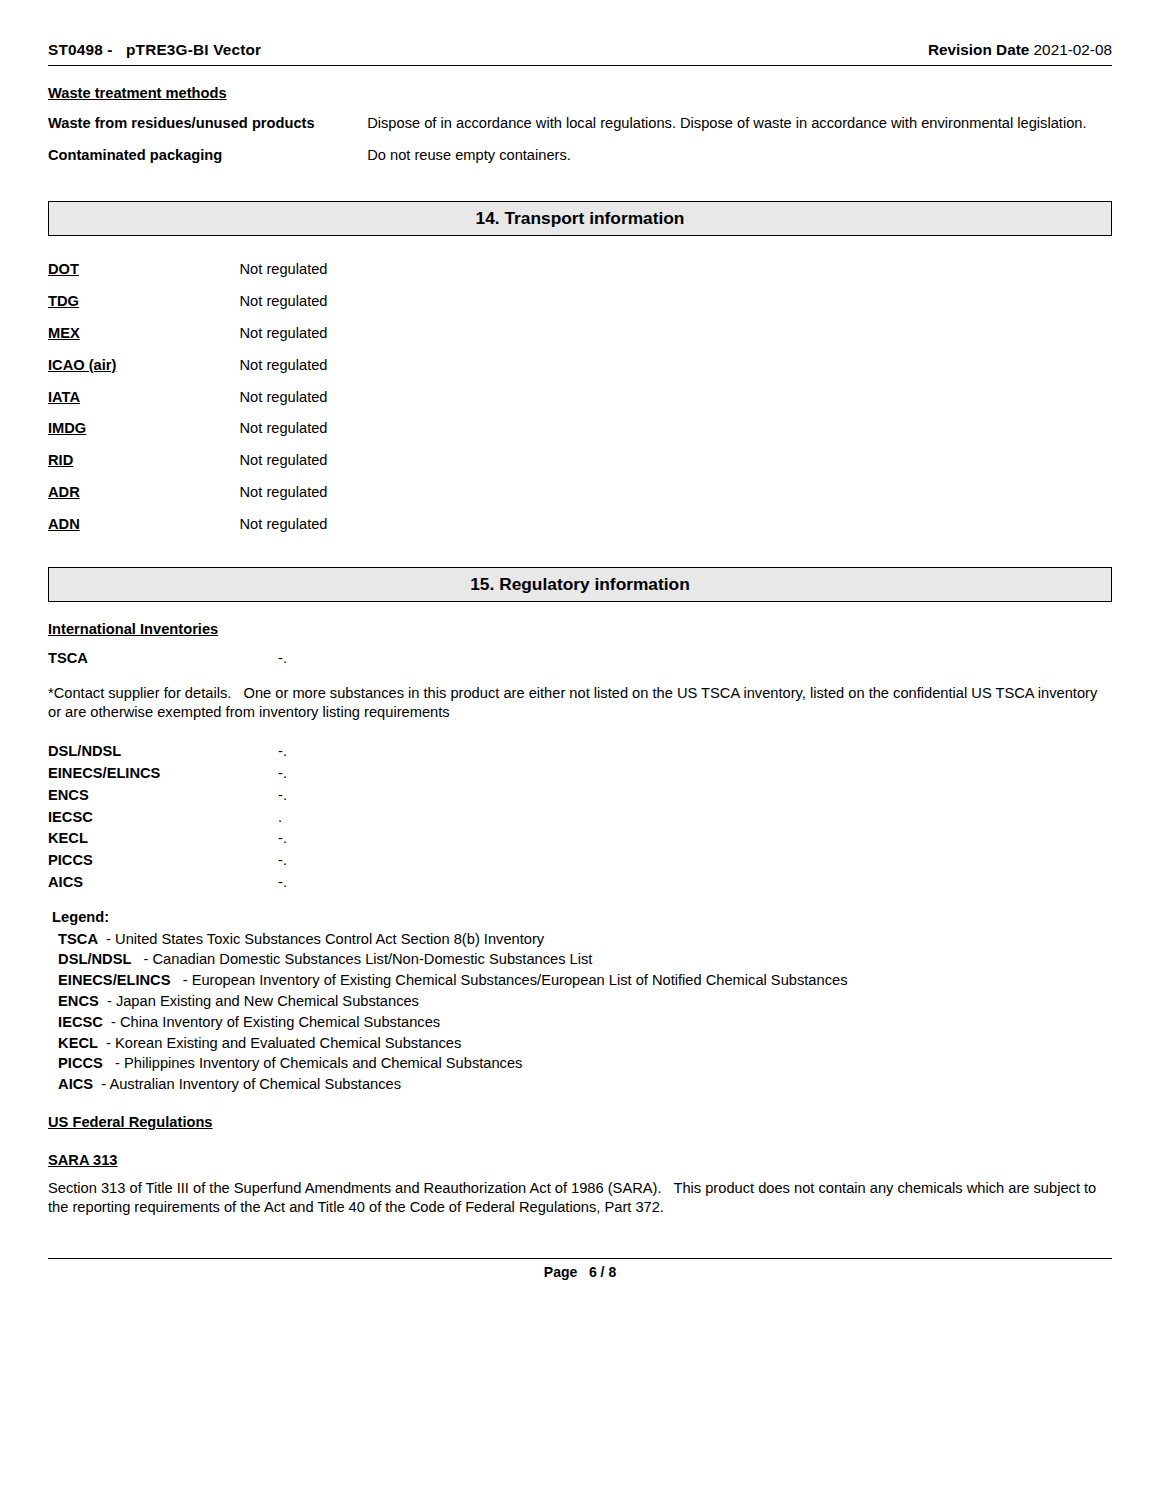ST0498 - pTRE3G-BI Vector
Revision Date 2021-02-08
Waste treatment methods
| Waste from residues/unused products | Dispose of in accordance with local regulations. Dispose of waste in accordance with environmental legislation. |
| Contaminated packaging | Do not reuse empty containers. |
14. Transport information
| DOT | Not regulated |
| TDG | Not regulated |
| MEX | Not regulated |
| ICAO (air) | Not regulated |
| IATA | Not regulated |
| IMDG | Not regulated |
| RID | Not regulated |
| ADR | Not regulated |
| ADN | Not regulated |
15. Regulatory information
International Inventories
| TSCA | -. |
*Contact supplier for details. One or more substances in this product are either not listed on the US TSCA inventory, listed on the confidential US TSCA inventory or are otherwise exempted from inventory listing requirements
| DSL/NDSL | -. |
| EINECS/ELINCS | -. |
| ENCS | -. |
| IECSC | . |
| KECL | -. |
| PICCS | -. |
| AICS | -. |
Legend:
TSCA - United States Toxic Substances Control Act Section 8(b) Inventory
DSL/NDSL - Canadian Domestic Substances List/Non-Domestic Substances List
EINECS/ELINCS - European Inventory of Existing Chemical Substances/European List of Notified Chemical Substances
ENCS - Japan Existing and New Chemical Substances
IECSC - China Inventory of Existing Chemical Substances
KECL - Korean Existing and Evaluated Chemical Substances
PICCS - Philippines Inventory of Chemicals and Chemical Substances
AICS - Australian Inventory of Chemical Substances
US Federal Regulations
SARA 313
Section 313 of Title III of the Superfund Amendments and Reauthorization Act of 1986 (SARA). This product does not contain any chemicals which are subject to the reporting requirements of the Act and Title 40 of the Code of Federal Regulations, Part 372.
Page 6 / 8